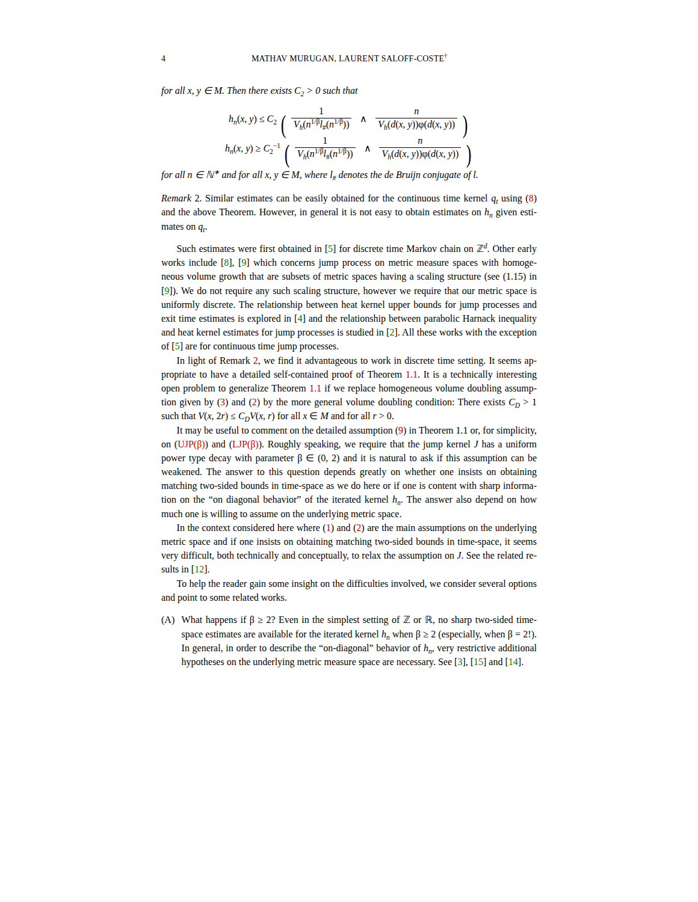4 MATHAV MURUGAN, LAURENT SALOFF-COSTE†
for all x, y ∈ M. Then there exists C2 > 0 such that
hn(x, y) ≤ C2 ( 1 Vh(n1/βl#(n1/β)) ∧ nVh(d(x, y))φ(d(x, y)) )
hn(x, y) ≥ C2−1 ( 1 Vh(n1/βl#(n1/β)) ∧ nVh(d(x, y))φ(d(x, y)) )
for all n ∈ ℕ∗ and for all x, y ∈ M, where l# denotes the de Bruijn conjugate of l.
Remark 2. Similar estimates can be easily obtained for the continuous time kernel qt using (8) and the above Theorem. However, in general it is not easy to obtain estimates on hn given estimates on qt.
Such estimates were first obtained in [5] for discrete time Markov chain on ℤd. Other early works include [8], [9] which concerns jump process on metric measure spaces with homogeneous volume growth that are subsets of metric spaces having a scaling structure (see (1.15) in [9]). We do not require any such scaling structure, however we require that our metric space is uniformly discrete. The relationship between heat kernel upper bounds for jump processes and exit time estimates is explored in [4] and the relationship between parabolic Harnack inequality and heat kernel estimates for jump processes is studied in [2]. All these works with the exception of [5] are for continuous time jump processes.
In light of Remark 2, we find it advantageous to work in discrete time setting. It seems appropriate to have a detailed self-contained proof of Theorem 1.1. It is a technically interesting open problem to generalize Theorem 1.1 if we replace homogeneous volume doubling assumption given by (3) and (2) by the more general volume doubling condition: There exists CD > 1 such that V(x, 2r) ≤ CDV(x, r) for all x ∈ M and for all r > 0.
It may be useful to comment on the detailed assumption (9) in Theorem 1.1 or, for simplicity, on (UJP(β)) and (LJP(β)). Roughly speaking, we require that the jump kernel J has a uniform power type decay with parameter β ∈ (0, 2) and it is natural to ask if this assumption can be weakened. The answer to this question depends greatly on whether one insists on obtaining matching two-sided bounds in time-space as we do here or if one is content with sharp information on the “on diagonal behavior” of the iterated kernel hn. The answer also depend on how much one is willing to assume on the underlying metric space.
In the context considered here where (1) and (2) are the main assumptions on the underlying metric space and if one insists on obtaining matching two-sided bounds in time-space, it seems very difficult, both technically and conceptually, to relax the assumption on J. See the related results in [12].
To help the reader gain some insight on the difficulties involved, we consider several options and point to some related works.
(A)
What happens if β ≥ 2? Even in the simplest setting of ℤ or ℝ, no sharp two-sided time-space estimates are available for the iterated kernel hn when β ≥ 2 (especially, when β = 2!). In general, in order to describe the “on-diagonal” behavior of hn, very restrictive additional hypotheses on the underlying metric measure space are necessary. See [3], [15] and [14].